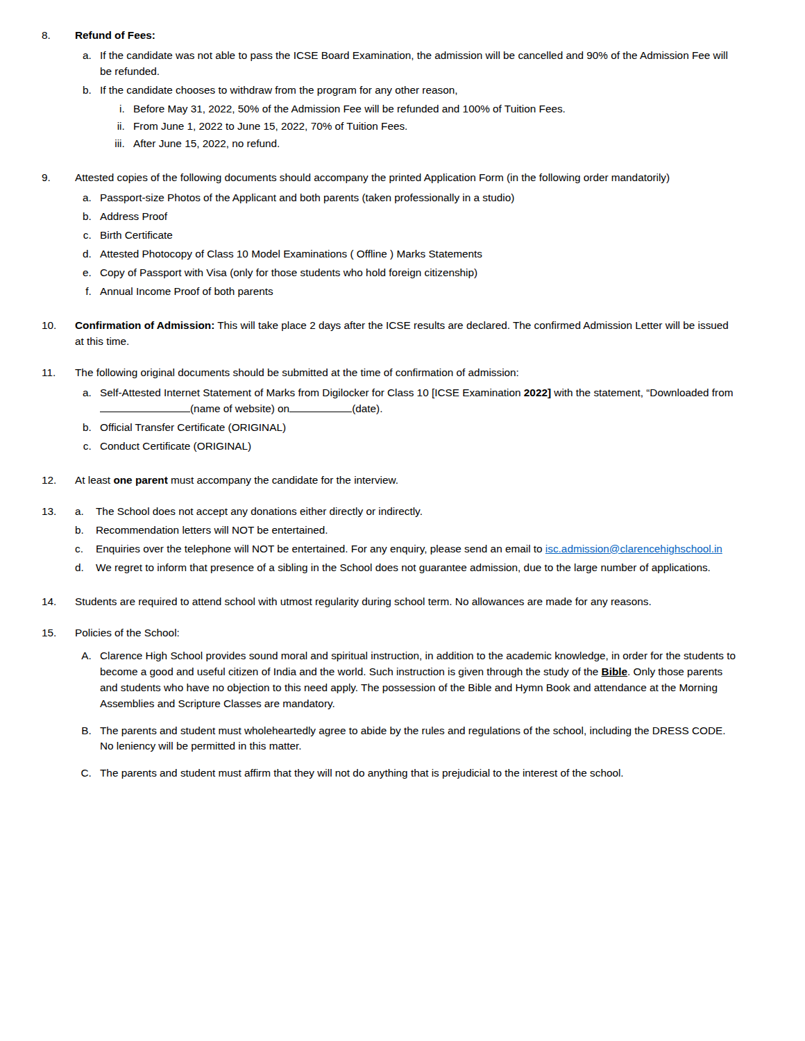8.
Refund of Fees:
If the candidate was not able to pass the ICSE Board Examination, the admission will be cancelled and 90% of the Admission Fee will be refunded.
If the candidate chooses to withdraw from the program for any other reason,
Before May 31, 2022, 50% of the Admission Fee will be refunded and 100% of Tuition Fees.
From June 1, 2022 to June 15, 2022, 70% of Tuition Fees.
After June 15, 2022, no refund.
9.
Attested copies of the following documents should accompany the printed Application Form (in the following order mandatorily)
Passport-size Photos of the Applicant and both parents (taken professionally in a studio)
Address Proof
Birth Certificate
Attested Photocopy of Class 10 Model Examinations ( Offline ) Marks Statements
Copy of Passport with Visa (only for those students who hold foreign citizenship)
Annual Income Proof of both parents
10.
Confirmation of Admission: This will take place 2 days after the ICSE results are declared. The confirmed Admission Letter will be issued at this time.
11.
The following original documents should be submitted at the time of confirmation of admission:
Self-Attested Internet Statement of Marks from Digilocker for Class 10 [ICSE Examination 2022] with the statement, “Downloaded from (name of website) on (date).
Official Transfer Certificate (ORIGINAL)
Conduct Certificate (ORIGINAL)
12.
At least one parent must accompany the candidate for the interview.
13.
a.
The School does not accept any donations either directly or indirectly.
b.
Recommendation letters will NOT be entertained.
c.
Enquiries over the telephone will NOT be entertained. For any enquiry, please send an email to isc.admission@clarencehighschool.in
d.
We regret to inform that presence of a sibling in the School does not guarantee admission, due to the large number of applications.
14.
Students are required to attend school with utmost regularity during school term. No allowances are made for any reasons.
15.
Policies of the School:
Clarence High School provides sound moral and spiritual instruction, in addition to the academic knowledge, in order for the students to become a good and useful citizen of India and the world. Such instruction is given through the study of the Bible. Only those parents and students who have no objection to this need apply. The possession of the Bible and Hymn Book and attendance at the Morning Assemblies and Scripture Classes are mandatory.
The parents and student must wholeheartedly agree to abide by the rules and regulations of the school, including the DRESS CODE. No leniency will be permitted in this matter.
The parents and student must affirm that they will not do anything that is prejudicial to the interest of the school.